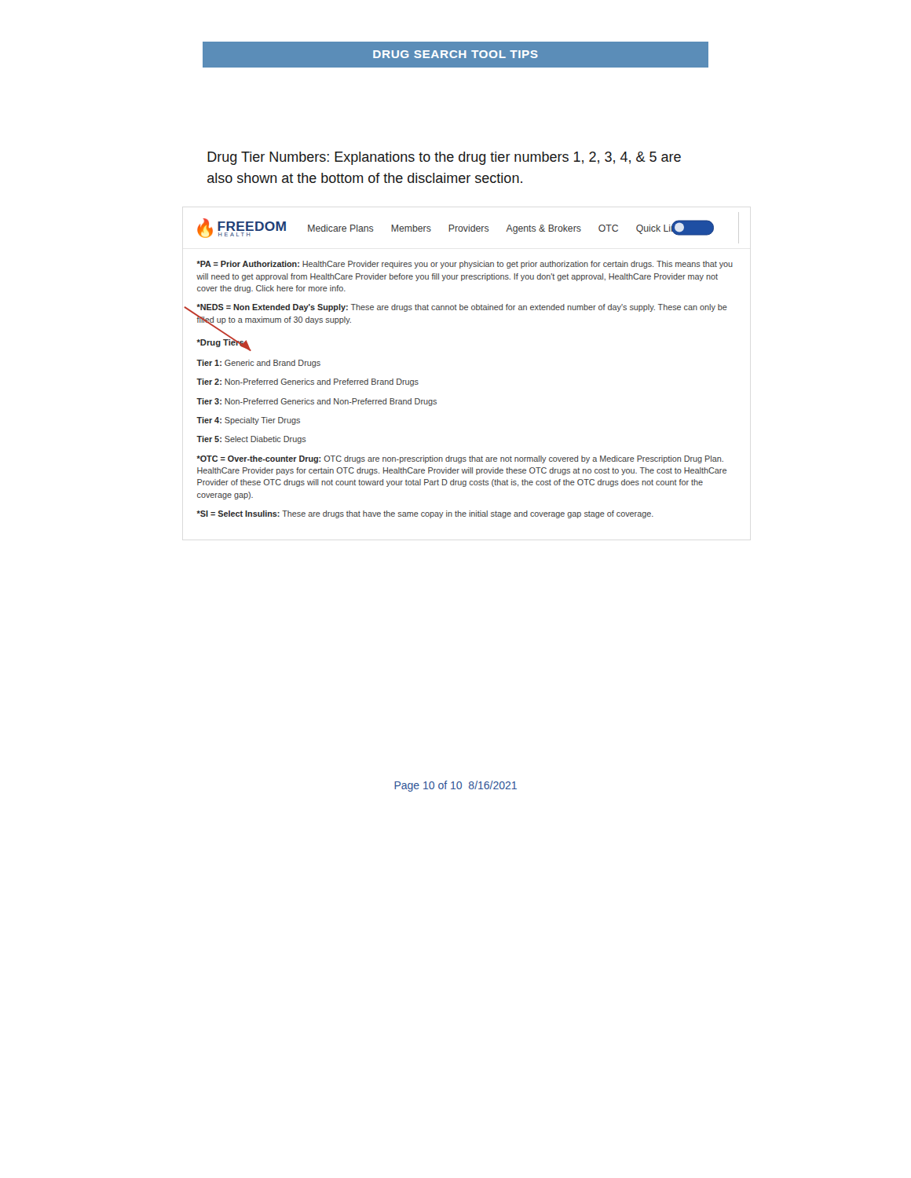DRUG SEARCH TOOL TIPS
Drug Tier Numbers: Explanations to the drug tier numbers 1, 2, 3, 4, & 5 are also shown at the bottom of the disclaimer section.
🔥 FREEDOM HEALTH
Medicare Plans Members Providers Agents & Brokers OTC Quick Links
*PA = Prior Authorization: HealthCare Provider requires you or your physician to get prior authorization for certain drugs. This means that you will need to get approval from HealthCare Provider before you fill your prescriptions. If you don't get approval, HealthCare Provider may not cover the drug. Click here for more info.
*NEDS = Non Extended Day's Supply: These are drugs that cannot be obtained for an extended number of day's supply. These can only be filled up to a maximum of 30 days supply.
*Drug Tiers
Tier 1: Generic and Brand Drugs
Tier 2: Non-Preferred Generics and Preferred Brand Drugs
Tier 3: Non-Preferred Generics and Non-Preferred Brand Drugs
Tier 4: Specialty Tier Drugs
Tier 5: Select Diabetic Drugs
*OTC = Over-the-counter Drug: OTC drugs are non-prescription drugs that are not normally covered by a Medicare Prescription Drug Plan. HealthCare Provider pays for certain OTC drugs. HealthCare Provider will provide these OTC drugs at no cost to you. The cost to HealthCare Provider of these OTC drugs will not count toward your total Part D drug costs (that is, the cost of the OTC drugs does not count for the coverage gap).
*SI = Select Insulins: These are drugs that have the same copay in the initial stage and coverage gap stage of coverage.
Page 10 of 10 8/16/2021